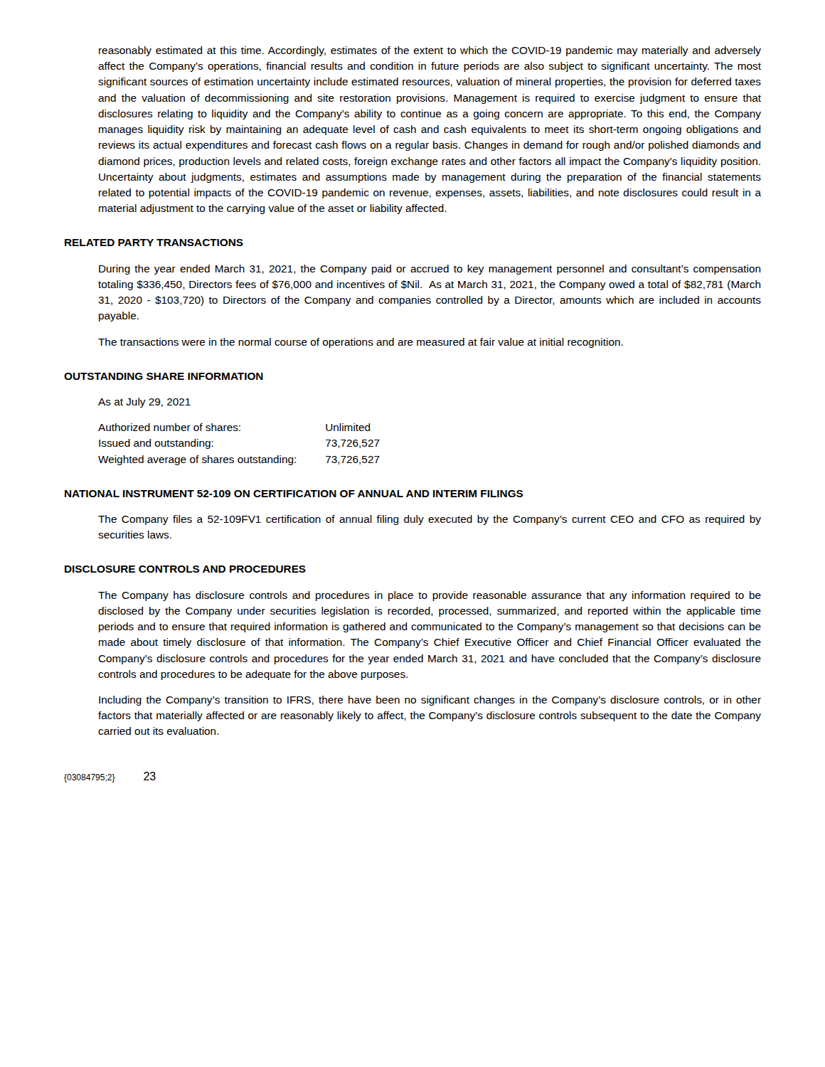reasonably estimated at this time. Accordingly, estimates of the extent to which the COVID-19 pandemic may materially and adversely affect the Company’s operations, financial results and condition in future periods are also subject to significant uncertainty. The most significant sources of estimation uncertainty include estimated resources, valuation of mineral properties, the provision for deferred taxes and the valuation of decommissioning and site restoration provisions. Management is required to exercise judgment to ensure that disclosures relating to liquidity and the Company’s ability to continue as a going concern are appropriate. To this end, the Company manages liquidity risk by maintaining an adequate level of cash and cash equivalents to meet its short-term ongoing obligations and reviews its actual expenditures and forecast cash flows on a regular basis. Changes in demand for rough and/or polished diamonds and diamond prices, production levels and related costs, foreign exchange rates and other factors all impact the Company’s liquidity position. Uncertainty about judgments, estimates and assumptions made by management during the preparation of the financial statements related to potential impacts of the COVID-19 pandemic on revenue, expenses, assets, liabilities, and note disclosures could result in a material adjustment to the carrying value of the asset or liability affected.
Related Party Transactions
During the year ended March 31, 2021, the Company paid or accrued to key management personnel and consultant’s compensation totaling $336,450, Directors fees of $76,000 and incentives of $Nil. As at March 31, 2021, the Company owed a total of $82,781 (March 31, 2020 - $103,720) to Directors of the Company and companies controlled by a Director, amounts which are included in accounts payable.
The transactions were in the normal course of operations and are measured at fair value at initial recognition.
Outstanding Share Information
As at July 29, 2021
| Authorized number of shares: | Unlimited |
| Issued and outstanding: | 73,726,527 |
| Weighted average of shares outstanding: | 73,726,527 |
National Instrument 52-109 on Certification of Annual and Interim Filings
The Company files a 52-109FV1 certification of annual filing duly executed by the Company’s current CEO and CFO as required by securities laws.
Disclosure Controls and Procedures
The Company has disclosure controls and procedures in place to provide reasonable assurance that any information required to be disclosed by the Company under securities legislation is recorded, processed, summarized, and reported within the applicable time periods and to ensure that required information is gathered and communicated to the Company’s management so that decisions can be made about timely disclosure of that information. The Company’s Chief Executive Officer and Chief Financial Officer evaluated the Company’s disclosure controls and procedures for the year ended March 31, 2021 and have concluded that the Company’s disclosure controls and procedures to be adequate for the above purposes.
Including the Company’s transition to IFRS, there have been no significant changes in the Company’s disclosure controls, or in other factors that materially affected or are reasonably likely to affect, the Company’s disclosure controls subsequent to the date the Company carried out its evaluation.
{03084795;2} 23